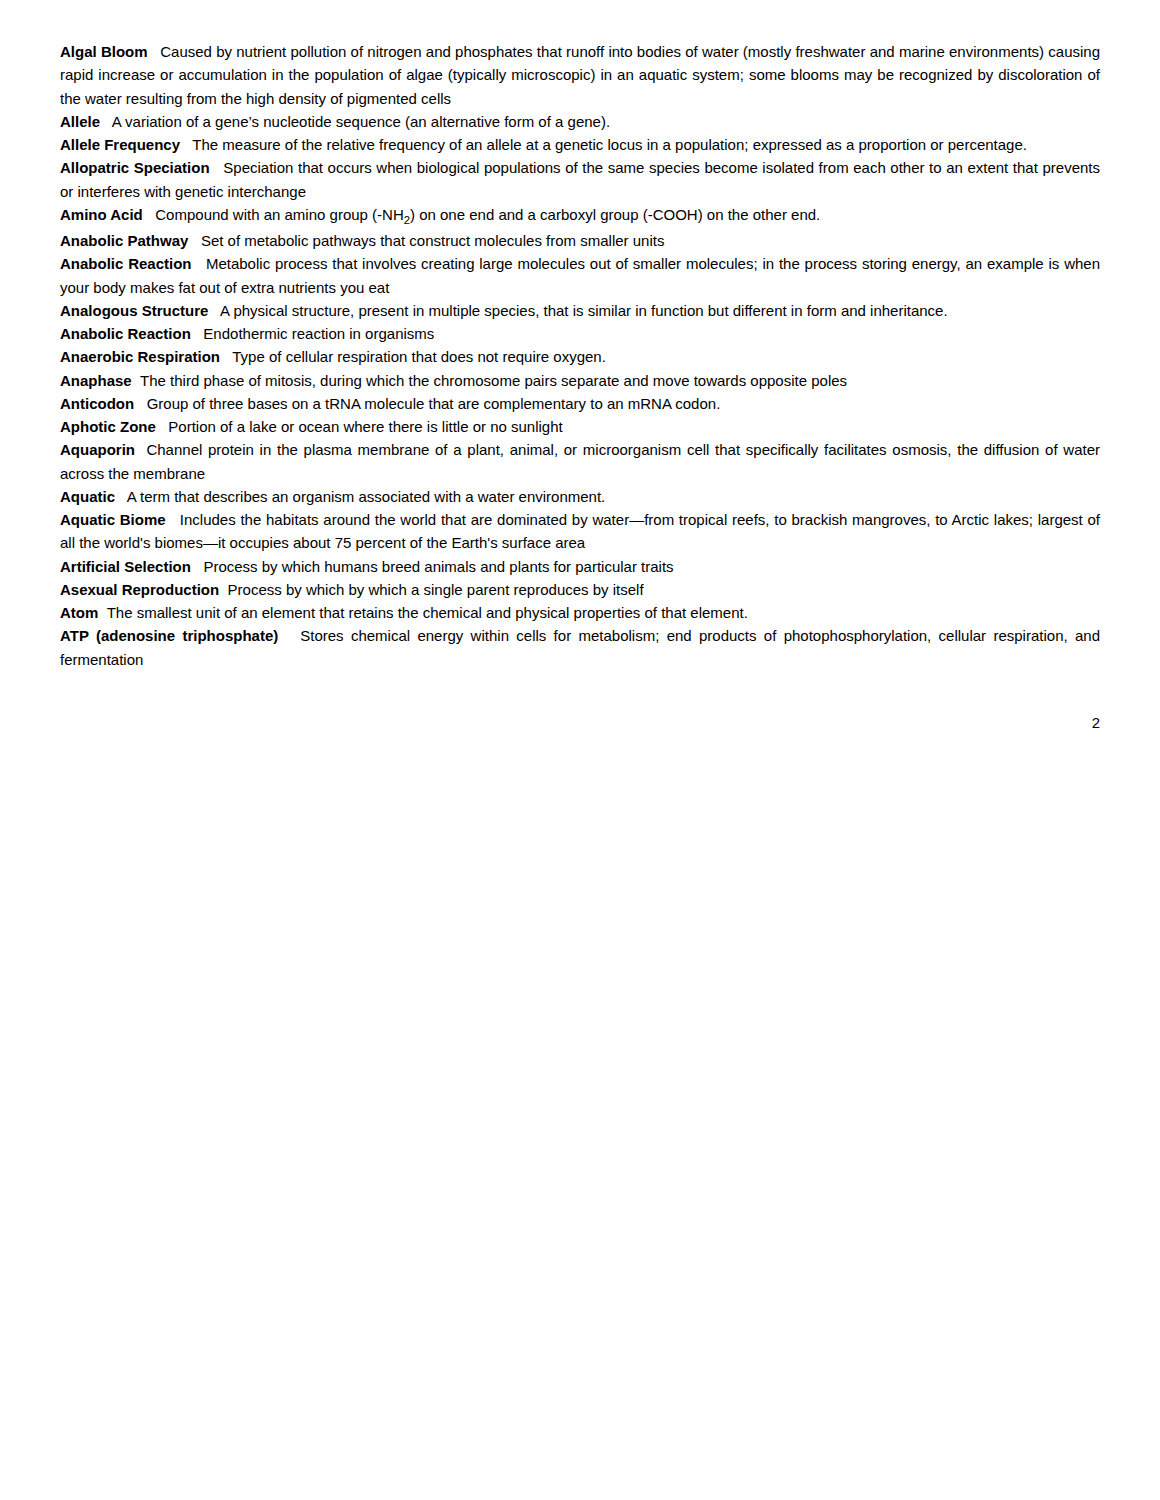Algal Bloom
Caused by nutrient pollution of nitrogen and phosphates that runoff into bodies of water (mostly freshwater and marine environments) causing rapid increase or accumulation in the population of algae (typically microscopic) in an aquatic system; some blooms may be recognized by discoloration of the water resulting from the high density of pigmented cells
Allele
A variation of a gene’s nucleotide sequence (an alternative form of a gene).
Allele Frequency
The measure of the relative frequency of an allele at a genetic locus in a population; expressed as a proportion or percentage.
Allopatric Speciation
Speciation that occurs when biological populations of the same species become isolated from each other to an extent that prevents or interferes with genetic interchange
Amino Acid
Compound with an amino group (-NH2) on one end and a carboxyl group (-COOH) on the other end.
Anabolic Pathway
Set of metabolic pathways that construct molecules from smaller units
Anabolic Reaction
Metabolic process that involves creating large molecules out of smaller molecules; in the process storing energy, an example is when your body makes fat out of extra nutrients you eat
Analogous Structure
A physical structure, present in multiple species, that is similar in function but different in form and inheritance.
Anabolic Reaction
Endothermic reaction in organisms
Anaerobic Respiration
Type of cellular respiration that does not require oxygen.
Anaphase
The third phase of mitosis, during which the chromosome pairs separate and move towards opposite poles
Anticodon
Group of three bases on a tRNA molecule that are complementary to an mRNA codon.
Aphotic Zone
Portion of a lake or ocean where there is little or no sunlight
Aquaporin
Channel protein in the plasma membrane of a plant, animal, or microorganism cell that specifically facilitates osmosis, the diffusion of water across the membrane
Aquatic
A term that describes an organism associated with a water environment.
Aquatic Biome
Includes the habitats around the world that are dominated by water—from tropical reefs, to brackish mangroves, to Arctic lakes; largest of all the world's biomes—it occupies about 75 percent of the Earth's surface area
Artificial Selection
Process by which humans breed animals and plants for particular traits
Asexual Reproduction
Process by which by which a single parent reproduces by itself
Atom
The smallest unit of an element that retains the chemical and physical properties of that element.
ATP (adenosine triphosphate)
Stores chemical energy within cells for metabolism; end products of photophosphorylation, cellular respiration, and fermentation
2